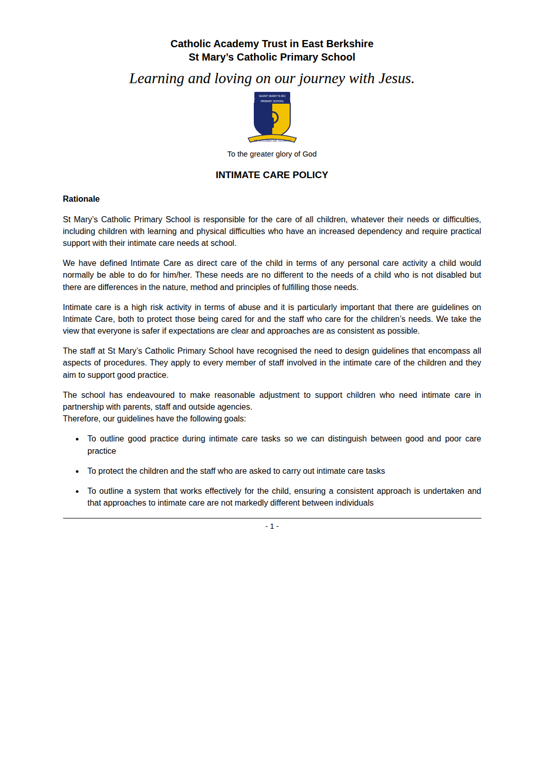Catholic Academy Trust in East Berkshire
St Mary’s Catholic Primary School
Learning and loving on our journey with Jesus.
SAINT MARY'S RC PRIMARY SCHOOL AD MAIOREM DEI GLORIAM
To the greater glory of God
INTIMATE CARE POLICY
Rationale
St Mary’s Catholic Primary School is responsible for the care of all children, whatever their needs or difficulties, including children with learning and physical difficulties who have an increased dependency and require practical support with their intimate care needs at school.
We have defined Intimate Care as direct care of the child in terms of any personal care activity a child would normally be able to do for him/her. These needs are no different to the needs of a child who is not disabled but there are differences in the nature, method and principles of fulfilling those needs.
Intimate care is a high risk activity in terms of abuse and it is particularly important that there are guidelines on Intimate Care, both to protect those being cared for and the staff who care for the children’s needs. We take the view that everyone is safer if expectations are clear and approaches are as consistent as possible.
The staff at St Mary’s Catholic Primary School have recognised the need to design guidelines that encompass all aspects of procedures. They apply to every member of staff involved in the intimate care of the children and they aim to support good practice.
The school has endeavoured to make reasonable adjustment to support children who need intimate care in partnership with parents, staff and outside agencies.
Therefore, our guidelines have the following goals:
To outline good practice during intimate care tasks so we can distinguish between good and poor care practice
To protect the children and the staff who are asked to carry out intimate care tasks
To outline a system that works effectively for the child, ensuring a consistent approach is undertaken and that approaches to intimate care are not markedly different between individuals
- 1 -